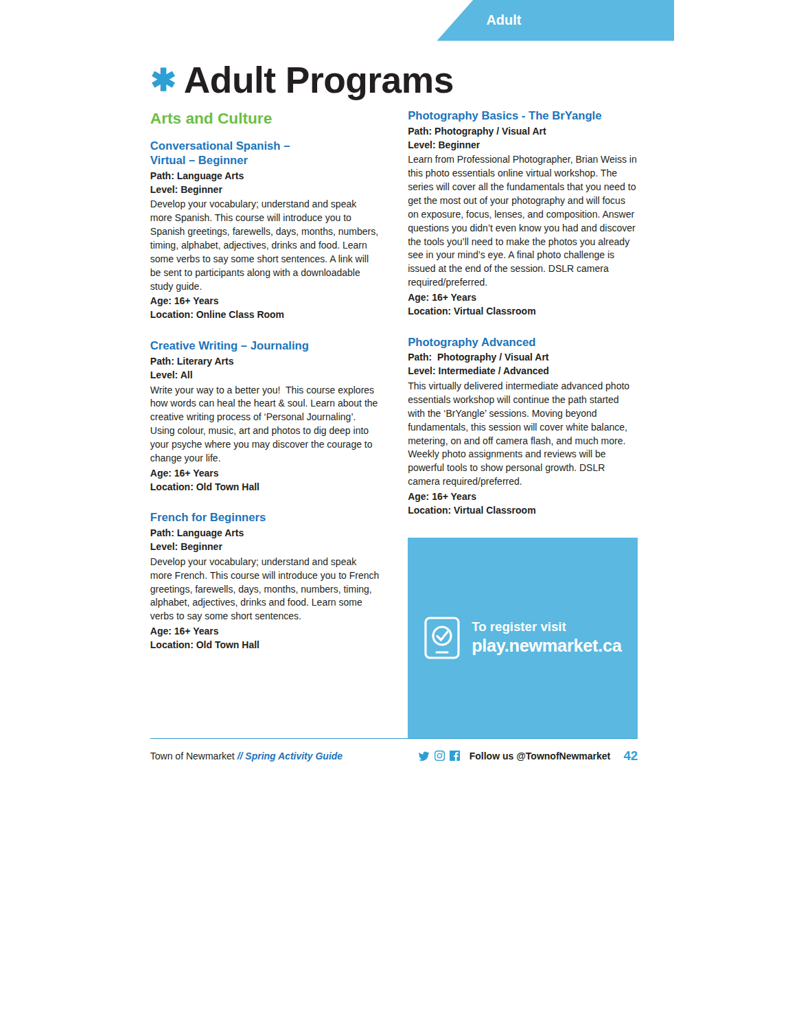Adult
✱Adult Programs
Arts and Culture
Conversational Spanish –
Virtual – Beginner
Path: Language Arts
Level: Beginner
Develop your vocabulary; understand and speak more Spanish. This course will introduce you to Spanish greetings, farewells, days, months, numbers, timing, alphabet, adjectives, drinks and food. Learn some verbs to say some short sentences. A link will be sent to participants along with a downloadable study guide.
Age: 16+ Years
Location: Online Class Room
Creative Writing – Journaling
Path: Literary Arts
Level: All
Write your way to a better you! This course explores how words can heal the heart & soul. Learn about the creative writing process of ‘Personal Journaling’. Using colour, music, art and photos to dig deep into your psyche where you may discover the courage to change your life.
Age: 16+ Years
Location: Old Town Hall
French for Beginners
Path: Language Arts
Level: Beginner
Develop your vocabulary; understand and speak more French. This course will introduce you to French greetings, farewells, days, months, numbers, timing, alphabet, adjectives, drinks and food. Learn some verbs to say some short sentences.
Age: 16+ Years
Location: Old Town Hall
Photography Basics - The BrYangle
Path: Photography / Visual Art
Level: Beginner
Learn from Professional Photographer, Brian Weiss in this photo essentials online virtual workshop. The series will cover all the fundamentals that you need to get the most out of your photography and will focus on exposure, focus, lenses, and composition. Answer questions you didn’t even know you had and discover the tools you’ll need to make the photos you already see in your mind’s eye. A final photo challenge is issued at the end of the session. DSLR camera required/preferred.
Age: 16+ Years
Location: Virtual Classroom
Photography Advanced
Path: Photography / Visual Art
Level: Intermediate / Advanced
This virtually delivered intermediate advanced photo essentials workshop will continue the path started with the ‘BrYangle’ sessions. Moving beyond fundamentals, this session will cover white balance, metering, on and off camera flash, and much more. Weekly photo assignments and reviews will be powerful tools to show personal growth. DSLR camera required/preferred.
Age: 16+ Years
Location: Virtual Classroom
To register visit
play.newmarket.ca
Town of Newmarket // Spring Activity Guide
Follow us @TownofNewmarket 42